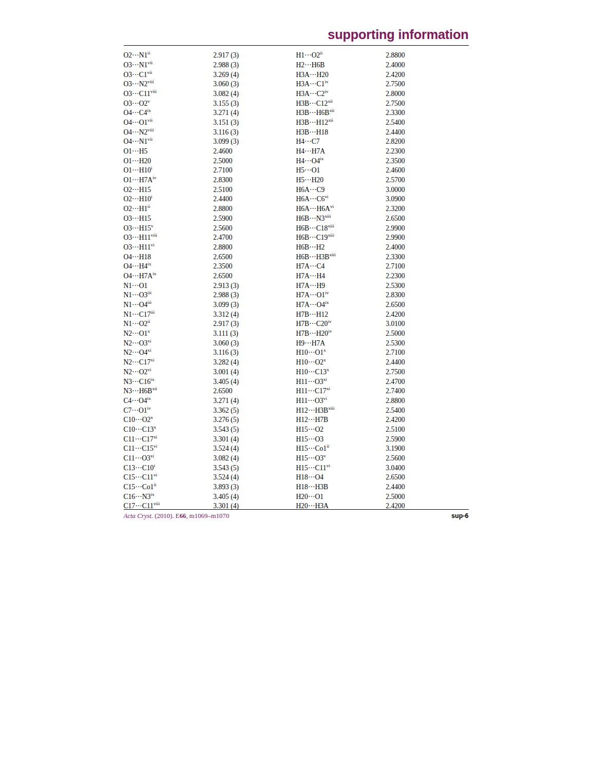supporting information
| O2···N1 ii | 2.917 (3) | H1···O2 ii | 2.8800 |
| O3···N1 vii | 2.988 (3) | H2···H6B | 2.4000 |
| O3···C1 vii | 3.269 (4) | H3A···H20 | 2.4200 |
| O3···N2 viii | 3.060 (3) | H3A···C1 iv | 2.7500 |
| O3···C11 viii | 3.082 (4) | H3A···C2 iv | 2.8000 |
| O3···O2 v | 3.155 (3) | H3B···C12 xii | 2.7500 |
| O4···C4 ix | 3.271 (4) | H3B···H6B xii | 2.3300 |
| O4···O1 vii | 3.151 (3) | H3B···H12 xii | 2.5400 |
| O4···N2 viii | 3.116 (3) | H3B···H18 | 2.4400 |
| O4···N1 vii | 3.099 (3) | H4···C7 | 2.8200 |
| O1···H5 | 2.4600 | H4···H7A | 2.2300 |
| O1···H20 | 2.5000 | H4···O4 ix | 2.3500 |
| O1···H10 i | 2.7100 | H5···O1 | 2.4600 |
| O1···H7A iv | 2.8300 | H5···H20 | 2.5700 |
| O2···H15 | 2.5100 | H6A···C9 | 3.0000 |
| O2···H10 i | 2.4400 | H6A···C6 vi | 3.0900 |
| O2···H1 ii | 2.8800 | H6A···H6A vi | 2.3200 |
| O3···H15 | 2.5900 | H6B···N3 xiii | 2.6500 |
| O3···H15 v | 2.5600 | H6B···C18 xiii | 2.9900 |
| O3···H11 viii | 2.4700 | H6B···C19 xiii | 2.9900 |
| O3···H11 vi | 2.8800 | H6B···H2 | 2.4000 |
| O4···H18 | 2.6500 | H6B···H3B xiii | 2.3300 |
| O4···H4 ix | 2.3500 | H7A···C4 | 2.7100 |
| O4···H7A ix | 2.6500 | H7A···H4 | 2.2300 |
| N1···O1 | 2.913 (3) | H7A···H9 | 2.5300 |
| N1···O3 iii | 2.988 (3) | H7A···O1 iv | 2.8300 |
| N1···O4 iii | 3.099 (3) | H7A···O4 ix | 2.6500 |
| N1···C17 iii | 3.312 (4) | H7B···H12 | 2.4200 |
| N1···O2 ii | 2.917 (3) | H7B···C20 iv | 3.0100 |
| N2···O1 x | 3.111 (3) | H7B···H20 iv | 2.5000 |
| N2···O3 xi | 3.060 (3) | H9···H7A | 2.5300 |
| N2···O4 xi | 3.116 (3) | H10···O1 x | 2.7100 |
| N2···C17 xi | 3.282 (4) | H10···O2 x | 2.4400 |
| N2···O2 vi | 3.001 (4) | H10···C13 x | 2.7500 |
| N3···C16 ix | 3.405 (4) | H11···O3 xi | 2.4700 |
| N3···H6B xii | 2.6500 | H11···C17 xi | 2.7400 |
| C4···O4 ix | 3.271 (4) | H11···O3 vi | 2.8800 |
| C7···O1 iv | 3.362 (5) | H12···H3B xiii | 2.5400 |
| C10···O2 x | 3.276 (5) | H12···H7B | 2.4200 |
| C10···C13 x | 3.543 (5) | H15···O2 | 2.5100 |
| C11···C17 xi | 3.301 (4) | H15···O3 | 2.5900 |
| C11···C15 vi | 3.524 (4) | H15···Co1 ii | 3.1900 |
| C11···O3 xi | 3.082 (4) | H15···O3 v | 2.5600 |
| C13···C10 i | 3.543 (5) | H15···C11 vi | 3.0400 |
| C15···C11 vi | 3.524 (4) | H18···O4 | 2.6500 |
| C15···Co1 ii | 3.893 (3) | H18···H3B | 2.4400 |
| C16···N3 ix | 3.405 (4) | H20···O1 | 2.5000 |
| C17···C11 viii | 3.301 (4) | H20···H3A | 2.4200 |
Acta Cryst. (2010). E66, m1069–m1070
sup-6